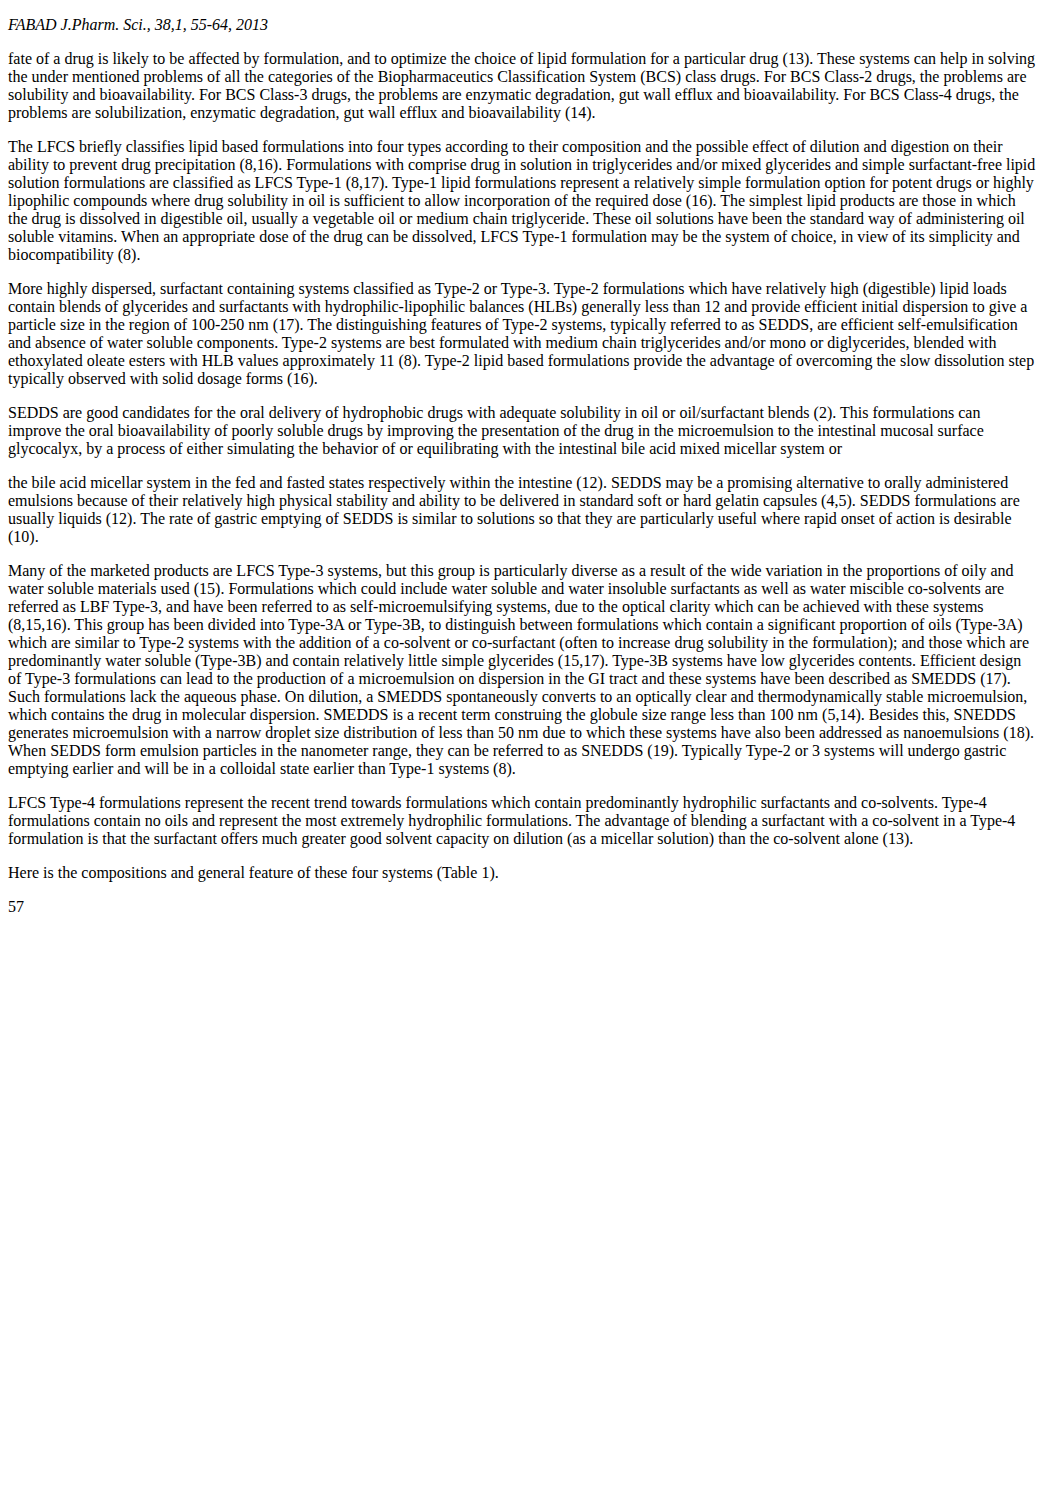FABAD J.Pharm. Sci., 38,1, 55-64, 2013
fate of a drug is likely to be affected by formulation, and to optimize the choice of lipid formulation for a particular drug (13). These systems can help in solving the under mentioned problems of all the categories of the Biopharmaceutics Classification System (BCS) class drugs. For BCS Class-2 drugs, the problems are solubility and bioavailability. For BCS Class-3 drugs, the problems are enzymatic degradation, gut wall efflux and bioavailability. For BCS Class-4 drugs, the problems are solubilization, enzymatic degradation, gut wall efflux and bioavailability (14).
The LFCS briefly classifies lipid based formulations into four types according to their composition and the possible effect of dilution and digestion on their ability to prevent drug precipitation (8,16). Formulations with comprise drug in solution in triglycerides and/or mixed glycerides and simple surfactant-free lipid solution formulations are classified as LFCS Type-1 (8,17). Type-1 lipid formulations represent a relatively simple formulation option for potent drugs or highly lipophilic compounds where drug solubility in oil is sufficient to allow incorporation of the required dose (16). The simplest lipid products are those in which the drug is dissolved in digestible oil, usually a vegetable oil or medium chain triglyceride. These oil solutions have been the standard way of administering oil soluble vitamins. When an appropriate dose of the drug can be dissolved, LFCS Type-1 formulation may be the system of choice, in view of its simplicity and biocompatibility (8).
More highly dispersed, surfactant containing systems classified as Type-2 or Type-3. Type-2 formulations which have relatively high (digestible) lipid loads contain blends of glycerides and surfactants with hydrophilic-lipophilic balances (HLBs) generally less than 12 and provide efficient initial dispersion to give a particle size in the region of 100-250 nm (17). The distinguishing features of Type-2 systems, typically referred to as SEDDS, are efficient self-emulsification and absence of water soluble components. Type-2 systems are best formulated with medium chain triglycerides and/or mono or diglycerides, blended with ethoxylated oleate esters with HLB values approximately 11 (8). Type-2 lipid based formulations provide the advantage of overcoming the slow dissolution step typically observed with solid dosage forms (16).
SEDDS are good candidates for the oral delivery of hydrophobic drugs with adequate solubility in oil or oil/surfactant blends (2). This formulations can improve the oral bioavailability of poorly soluble drugs by improving the presentation of the drug in the microemulsion to the intestinal mucosal surface glycocalyx, by a process of either simulating the behavior of or equilibrating with the intestinal bile acid mixed micellar system or
the bile acid micellar system in the fed and fasted states respectively within the intestine (12). SEDDS may be a promising alternative to orally administered emulsions because of their relatively high physical stability and ability to be delivered in standard soft or hard gelatin capsules (4,5). SEDDS formulations are usually liquids (12). The rate of gastric emptying of SEDDS is similar to solutions so that they are particularly useful where rapid onset of action is desirable (10).
Many of the marketed products are LFCS Type-3 systems, but this group is particularly diverse as a result of the wide variation in the proportions of oily and water soluble materials used (15). Formulations which could include water soluble and water insoluble surfactants as well as water miscible co-solvents are referred as LBF Type-3, and have been referred to as self-microemulsifying systems, due to the optical clarity which can be achieved with these systems (8,15,16). This group has been divided into Type-3A or Type-3B, to distinguish between formulations which contain a significant proportion of oils (Type-3A) which are similar to Type-2 systems with the addition of a co-solvent or co-surfactant (often to increase drug solubility in the formulation); and those which are predominantly water soluble (Type-3B) and contain relatively little simple glycerides (15,17). Type-3B systems have low glycerides contents. Efficient design of Type-3 formulations can lead to the production of a microemulsion on dispersion in the GI tract and these systems have been described as SMEDDS (17). Such formulations lack the aqueous phase. On dilution, a SMEDDS spontaneously converts to an optically clear and thermodynamically stable microemulsion, which contains the drug in molecular dispersion. SMEDDS is a recent term construing the globule size range less than 100 nm (5,14). Besides this, SNEDDS generates microemulsion with a narrow droplet size distribution of less than 50 nm due to which these systems have also been addressed as nanoemulsions (18). When SEDDS form emulsion particles in the nanometer range, they can be referred to as SNEDDS (19). Typically Type-2 or 3 systems will undergo gastric emptying earlier and will be in a colloidal state earlier than Type-1 systems (8).
LFCS Type-4 formulations represent the recent trend towards formulations which contain predominantly hydrophilic surfactants and co-solvents. Type-4 formulations contain no oils and represent the most extremely hydrophilic formulations. The advantage of blending a surfactant with a co-solvent in a Type-4 formulation is that the surfactant offers much greater good solvent capacity on dilution (as a micellar solution) than the co-solvent alone (13).
Here is the compositions and general feature of these four systems (Table 1).
57